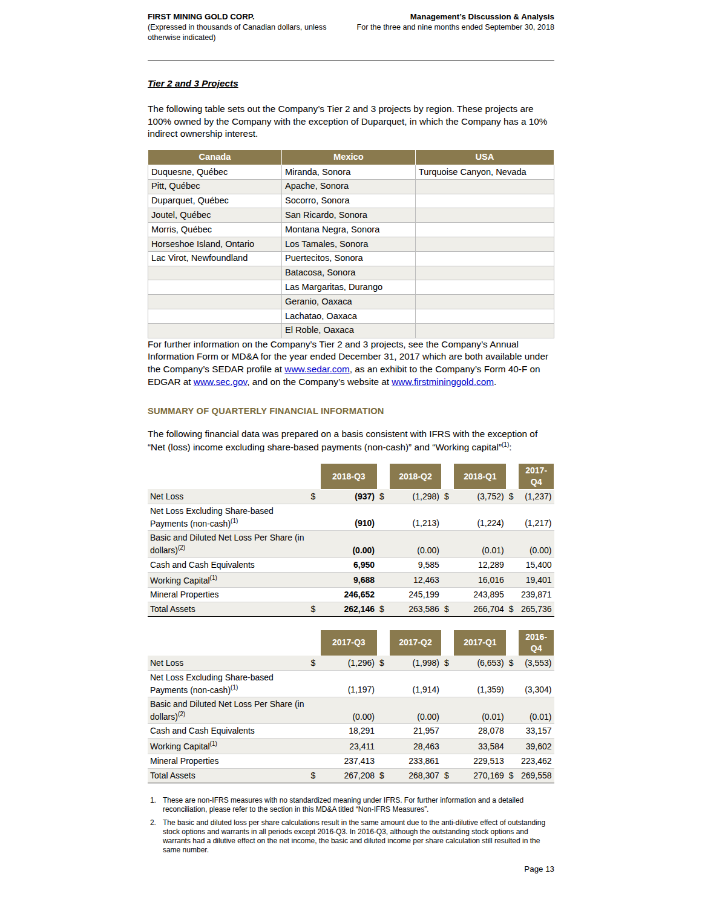| FIRST MINING GOLD CORP. | Management’s Discussion & Analysis |
| (Expressed in thousands of Canadian dollars, unless otherwise indicated) | For the three and nine months ended September 30, 2018 |
Tier 2 and 3 Projects
The following table sets out the Company’s Tier 2 and 3 projects by region. These projects are 100% owned by the Company with the exception of Duparquet, in which the Company has a 10% indirect ownership interest.
| Canada | Mexico | USA |
| --- | --- | --- |
| Duquesne, Québec | Miranda, Sonora | Turquoise Canyon, Nevada |
| Pitt, Québec | Apache, Sonora | |
| Duparquet, Québec | Socorro, Sonora | |
| Joutel, Québec | San Ricardo, Sonora | |
| Morris, Québec | Montana Negra, Sonora | |
| Horseshoe Island, Ontario | Los Tamales, Sonora | |
| Lac Virot, Newfoundland | Puertecitos, Sonora | |
| | Batacosa, Sonora | |
| | Las Margaritas, Durango | |
| | Geranio, Oaxaca | |
| | Lachatao, Oaxaca | |
| | El Roble, Oaxaca | |
For further information on the Company’s Tier 2 and 3 projects, see the Company’s Annual Information Form or MD&A for the year ended December 31, 2017 which are both available under the Company’s SEDAR profile at www.sedar.com, as an exhibit to the Company’s Form 40-F on EDGAR at www.sec.gov, and on the Company’s website at www.firstmininggold.com.
SUMMARY OF QUARTERLY FINANCIAL INFORMATION
The following financial data was prepared on a basis consistent with IFRS with the exception of “Net (loss) income excluding share-based payments (non-cash)” and “Working capital”(1):
| | | 2018-Q3 | | 2018-Q2 | | 2018-Q1 | | 2017-Q4 |
| --- | --- | --- | --- | --- | --- | --- | --- | --- |
| Net Loss | $ | (937) | $ | (1,298) | $ | (3,752) | $ | (1,237) |
| Net Loss Excluding Share-based Payments (non-cash) (1) | | (910) | | (1,213) | | (1,224) | | (1,217) |
| Basic and Diluted Net Loss Per Share (in dollars) (2) | | (0.00) | | (0.00) | | (0.01) | | (0.00) |
| Cash and Cash Equivalents | | 6,950 | | 9,585 | | 12,289 | | 15,400 |
| Working Capital (1) | | 9,688 | | 12,463 | | 16,016 | | 19,401 |
| Mineral Properties | | 246,652 | | 245,199 | | 243,895 | | 239,871 |
| Total Assets | $ | 262,146 | $ | 263,586 | $ | 266,704 | $ | 265,736 |
| | | 2017-Q3 | | 2017-Q2 | | 2017-Q1 | | 2016-Q4 |
| --- | --- | --- | --- | --- | --- | --- | --- | --- |
| Net Loss | $ | (1,296) | $ | (1,998) | $ | (6,653) | $ | (3,553) |
| Net Loss Excluding Share-based Payments (non-cash) (1) | | (1,197) | | (1,914) | | (1,359) | | (3,304) |
| Basic and Diluted Net Loss Per Share (in dollars) (2) | | (0.00) | | (0.00) | | (0.01) | | (0.01) |
| Cash and Cash Equivalents | | 18,291 | | 21,957 | | 28,078 | | 33,157 |
| Working Capital (1) | | 23,411 | | 28,463 | | 33,584 | | 39,602 |
| Mineral Properties | | 237,413 | | 233,861 | | 229,513 | | 223,462 |
| Total Assets | $ | 267,208 | $ | 268,307 | $ | 270,169 | $ | 269,558 |
These are non-IFRS measures with no standardized meaning under IFRS. For further information and a detailed reconciliation, please refer to the section in this MD&A titled “Non-IFRS Measures”.
The basic and diluted loss per share calculations result in the same amount due to the anti-dilutive effect of outstanding stock options and warrants in all periods except 2016-Q3. In 2016-Q3, although the outstanding stock options and warrants had a dilutive effect on the net income, the basic and diluted income per share calculation still resulted in the same number.
Page 13